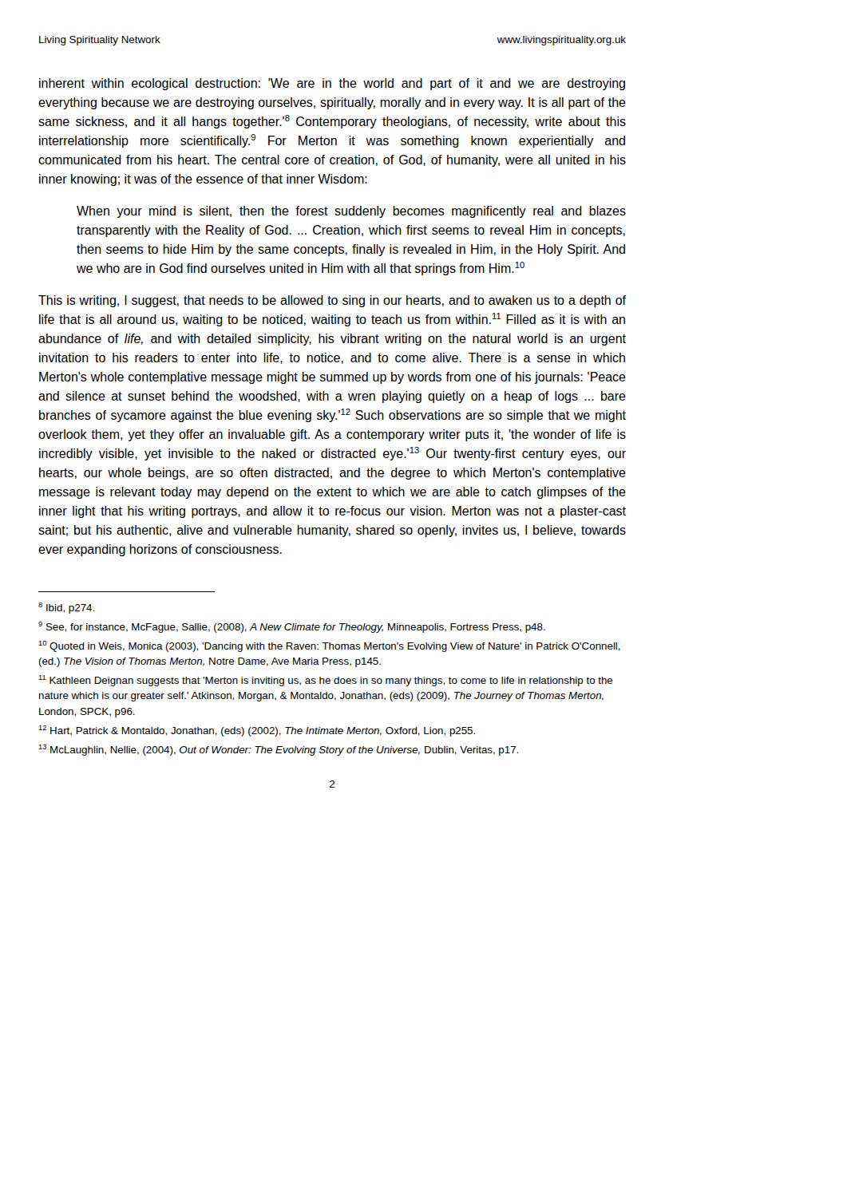Living Spirituality Network www.livingspirituality.org.uk
inherent within ecological destruction: 'We are in the world and part of it and we are destroying everything because we are destroying ourselves, spiritually, morally and in every way. It is all part of the same sickness, and it all hangs together.'8 Contemporary theologians, of necessity, write about this interrelationship more scientifically.9 For Merton it was something known experientially and communicated from his heart. The central core of creation, of God, of humanity, were all united in his inner knowing; it was of the essence of that inner Wisdom:
When your mind is silent, then the forest suddenly becomes magnificently real and blazes transparently with the Reality of God. ... Creation, which first seems to reveal Him in concepts, then seems to hide Him by the same concepts, finally is revealed in Him, in the Holy Spirit. And we who are in God find ourselves united in Him with all that springs from Him.10
This is writing, I suggest, that needs to be allowed to sing in our hearts, and to awaken us to a depth of life that is all around us, waiting to be noticed, waiting to teach us from within.11 Filled as it is with an abundance of life, and with detailed simplicity, his vibrant writing on the natural world is an urgent invitation to his readers to enter into life, to notice, and to come alive. There is a sense in which Merton's whole contemplative message might be summed up by words from one of his journals: 'Peace and silence at sunset behind the woodshed, with a wren playing quietly on a heap of logs ... bare branches of sycamore against the blue evening sky.'12 Such observations are so simple that we might overlook them, yet they offer an invaluable gift. As a contemporary writer puts it, 'the wonder of life is incredibly visible, yet invisible to the naked or distracted eye.'13 Our twenty-first century eyes, our hearts, our whole beings, are so often distracted, and the degree to which Merton's contemplative message is relevant today may depend on the extent to which we are able to catch glimpses of the inner light that his writing portrays, and allow it to re-focus our vision. Merton was not a plaster-cast saint; but his authentic, alive and vulnerable humanity, shared so openly, invites us, I believe, towards ever expanding horizons of consciousness.
8 Ibid, p274.
9 See, for instance, McFague, Sallie, (2008), A New Climate for Theology, Minneapolis, Fortress Press, p48.
10 Quoted in Weis, Monica (2003), 'Dancing with the Raven: Thomas Merton's Evolving View of Nature' in Patrick O'Connell, (ed.) The Vision of Thomas Merton, Notre Dame, Ave Maria Press, p145.
11 Kathleen Deignan suggests that 'Merton is inviting us, as he does in so many things, to come to life in relationship to the nature which is our greater self.' Atkinson, Morgan, & Montaldo, Jonathan, (eds) (2009), The Journey of Thomas Merton, London, SPCK, p96.
12 Hart, Patrick & Montaldo, Jonathan, (eds) (2002), The Intimate Merton, Oxford, Lion, p255.
13 McLaughlin, Nellie, (2004), Out of Wonder: The Evolving Story of the Universe, Dublin, Veritas, p17.
2